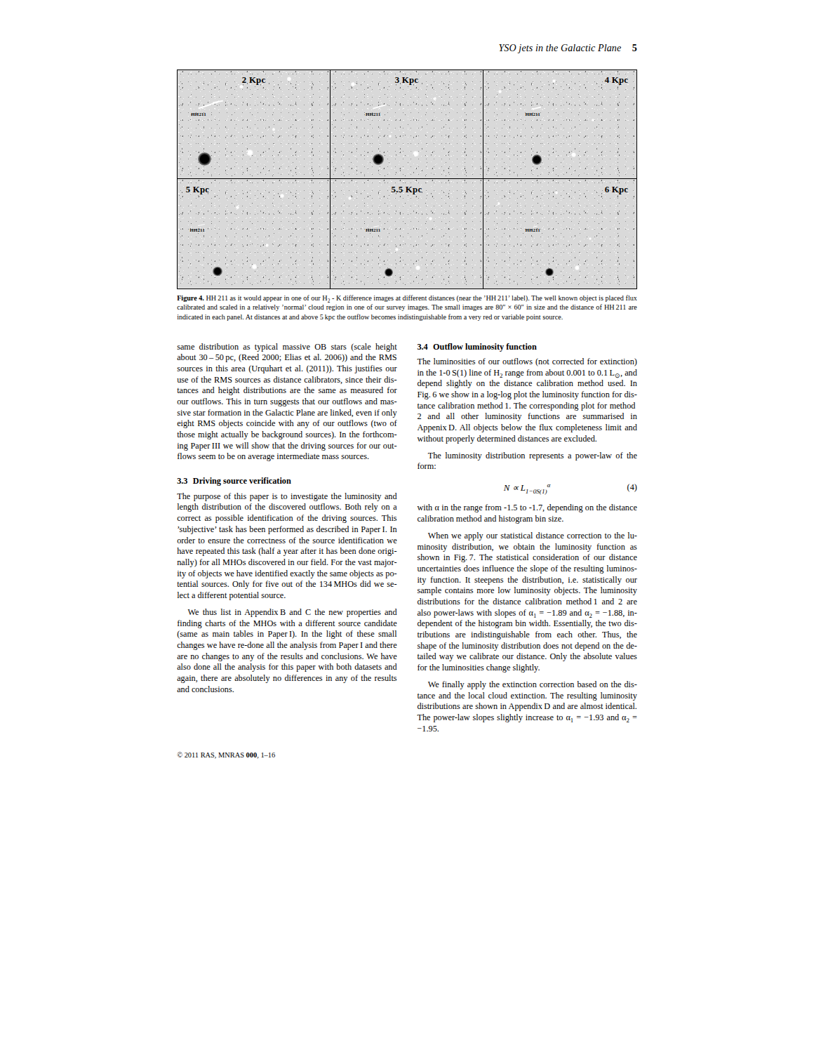YSO jets in the Galactic Plane5
2 Kpc HH211
3 Kpc HH211
4 Kpc HH211
5 Kpc HH211
5.5 Kpc HH211
6 Kpc HH211
Figure 4. HH 211 as it would appear in one of our H2 - K difference images at different distances (near the ’HH 211’ label). The well known object is placed flux calibrated and scaled in a relatively ’normal’ cloud region in one of our survey images. The small images are 80″ × 60″ in size and the distance of HH 211 are indicated in each panel. At distances at and above 5 kpc the outflow becomes indistinguishable from a very red or variable point source.
same distribution as typical massive OB stars (scale height about 30 – 50 pc, (Reed 2000; Elias et al. 2006)) and the RMS sources in this area (Urquhart et al. (2011)). This justifies our use of the RMS sources as distance calibrators, since their distances and height distributions are the same as measured for our outflows. This in turn suggests that our outflows and massive star formation in the Galactic Plane are linked, even if only eight RMS objects coincide with any of our outflows (two of those might actually be background sources). In the forthcoming Paper III we will show that the driving sources for our outflows seem to be on average intermediate mass sources.
3.3 Driving source verification
The purpose of this paper is to investigate the luminosity and length distribution of the discovered outflows. Both rely on a correct as possible identification of the driving sources. This ’subjective’ task has been performed as described in Paper I. In order to ensure the correctness of the source identification we have repeated this task (half a year after it has been done originally) for all MHOs discovered in our field. For the vast majority of objects we have identified exactly the same objects as potential sources. Only for five out of the 134 MHOs did we select a different potential source.
We thus list in Appendix B and C the new properties and finding charts of the MHOs with a different source candidate (same as main tables in Paper I). In the light of these small changes we have re-done all the analysis from Paper I and there are no changes to any of the results and conclusions. We have also done all the analysis for this paper with both datasets and again, there are absolutely no differences in any of the results and conclusions.
3.4 Outflow luminosity function
The luminosities of our outflows (not corrected for extinction) in the 1-0 S(1) line of H2 range from about 0.001 to 0.1 L⊙, and depend slightly on the distance calibration method used. In Fig. 6 we show in a log-log plot the luminosity function for distance calibration method 1. The corresponding plot for method 2 and all other luminosity functions are summarised in Appenix D. All objects below the flux completeness limit and without properly determined distances are excluded.
The luminosity distribution represents a power-law of the form:
N ∝ L1−0S(1)α (4)
with α in the range from -1.5 to -1.7, depending on the distance calibration method and histogram bin size.
When we apply our statistical distance correction to the luminosity distribution, we obtain the luminosity function as shown in Fig. 7. The statistical consideration of our distance uncertainties does influence the slope of the resulting luminosity function. It steepens the distribution, i.e. statistically our sample contains more low luminosity objects. The luminosity distributions for the distance calibration method 1 and 2 are also power-laws with slopes of α1 = −1.89 and α2 = −1.88, independent of the histogram bin width. Essentially, the two distributions are indistinguishable from each other. Thus, the shape of the luminosity distribution does not depend on the detailed way we calibrate our distance. Only the absolute values for the luminosities change slightly.
We finally apply the extinction correction based on the distance and the local cloud extinction. The resulting luminosity distributions are shown in Appendix D and are almost identical. The power-law slopes slightly increase to α1 = −1.93 and α2 = −1.95.
© 2011 RAS, MNRAS 000, 1–16